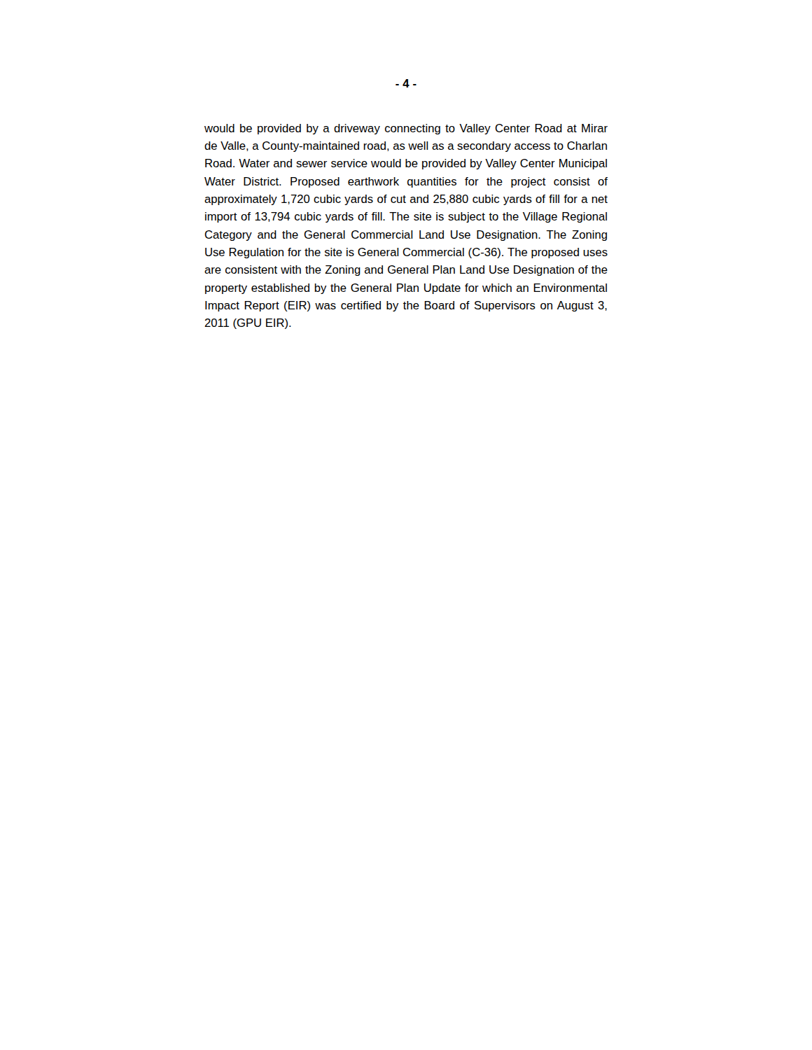- 4 -
would be provided by a driveway connecting to Valley Center Road at Mirar de Valle, a County-maintained road, as well as a secondary access to Charlan Road. Water and sewer service would be provided by Valley Center Municipal Water District. Proposed earthwork quantities for the project consist of approximately 1,720 cubic yards of cut and 25,880 cubic yards of fill for a net import of 13,794 cubic yards of fill. The site is subject to the Village Regional Category and the General Commercial Land Use Designation. The Zoning Use Regulation for the site is General Commercial (C-36). The proposed uses are consistent with the Zoning and General Plan Land Use Designation of the property established by the General Plan Update for which an Environmental Impact Report (EIR) was certified by the Board of Supervisors on August 3, 2011 (GPU EIR).